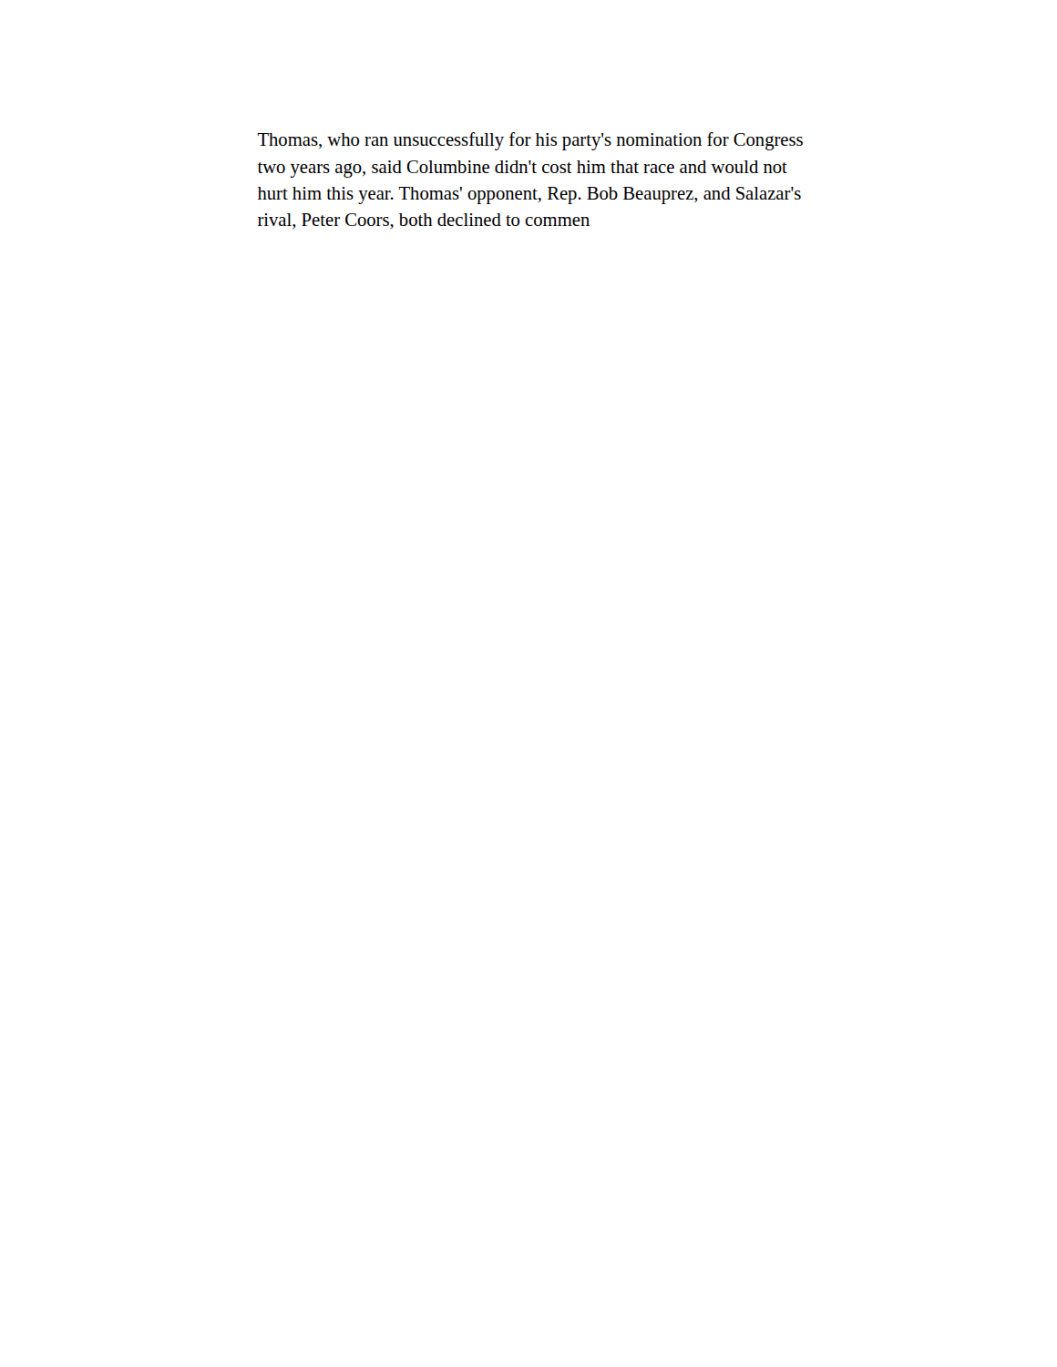Thomas, who ran unsuccessfully for his party's nomination for Congress two years ago, said Columbine didn't cost him that race and would not hurt him this year. Thomas' opponent, Rep. Bob Beauprez, and Salazar's rival, Peter Coors, both declined to commen